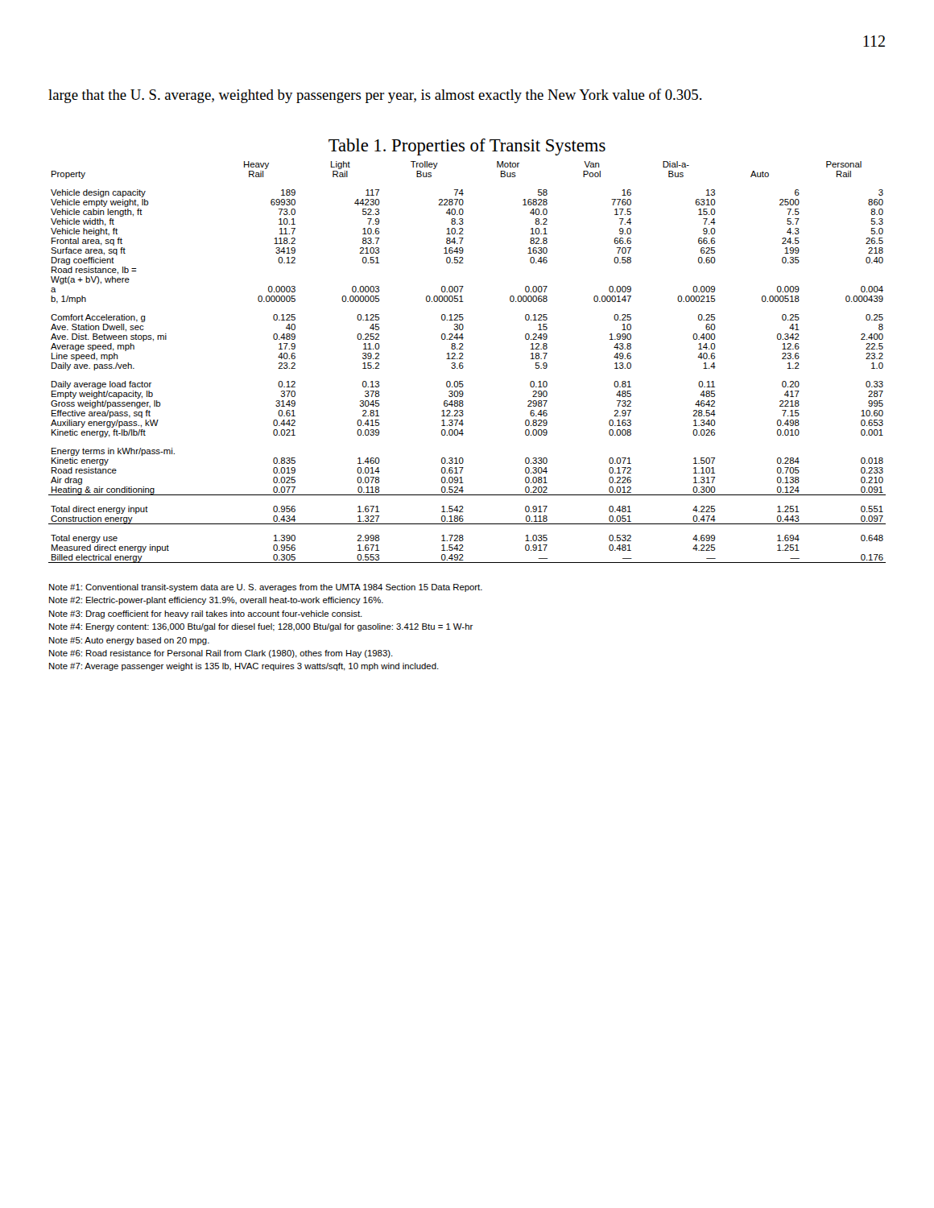112
large that the U. S. average, weighted by passengers per year, is almost exactly the New York value of 0.305.
Table 1. Properties of Transit Systems
| | Heavy | Light | Trolley | Motor | Van | Dial-a- | | Personal |
| --- | --- | --- | --- | --- | --- | --- | --- | --- |
| Property | Rail | Rail | Bus | Bus | Pool | Bus | Auto | Rail |
| Vehicle design capacity | 189 | 117 | 74 | 58 | 16 | 13 | 6 | 3 |
| Vehicle empty weight, lb | 69930 | 44230 | 22870 | 16828 | 7760 | 6310 | 2500 | 860 |
| Vehicle cabin length, ft | 73.0 | 52.3 | 40.0 | 40.0 | 17.5 | 15.0 | 7.5 | 8.0 |
| Vehicle width, ft | 10.1 | 7.9 | 8.3 | 8.2 | 7.4 | 7.4 | 5.7 | 5.3 |
| Vehicle height, ft | 11.7 | 10.6 | 10.2 | 10.1 | 9.0 | 9.0 | 4.3 | 5.0 |
| Frontal area, sq ft | 118.2 | 83.7 | 84.7 | 82.8 | 66.6 | 66.6 | 24.5 | 26.5 |
| Surface area, sq ft | 3419 | 2103 | 1649 | 1630 | 707 | 625 | 199 | 218 |
| Drag coefficient | 0.12 | 0.51 | 0.52 | 0.46 | 0.58 | 0.60 | 0.35 | 0.40 |
| Road resistance, lb = | |
| Wgt(a + bV), where | |
| a | 0.0003 | 0.0003 | 0.007 | 0.007 | 0.009 | 0.009 | 0.009 | 0.004 |
| b, 1/mph | 0.000005 | 0.000005 | 0.000051 | 0.000068 | 0.000147 | 0.000215 | 0.000518 | 0.000439 |
| Comfort Acceleration, g | 0.125 | 0.125 | 0.125 | 0.125 | 0.25 | 0.25 | 0.25 | 0.25 |
| Ave. Station Dwell, sec | 40 | 45 | 30 | 15 | 10 | 60 | 41 | 8 |
| Ave. Dist. Between stops, mi | 0.489 | 0.252 | 0.244 | 0.249 | 1.990 | 0.400 | 0.342 | 2.400 |
| Average speed, mph | 17.9 | 11.0 | 8.2 | 12.8 | 43.8 | 14.0 | 12.6 | 22.5 |
| Line speed, mph | 40.6 | 39.2 | 12.2 | 18.7 | 49.6 | 40.6 | 23.6 | 23.2 |
| Daily ave. pass./veh. | 23.2 | 15.2 | 3.6 | 5.9 | 13.0 | 1.4 | 1.2 | 1.0 |
| Daily average load factor | 0.12 | 0.13 | 0.05 | 0.10 | 0.81 | 0.11 | 0.20 | 0.33 |
| Empty weight/capacity, lb | 370 | 378 | 309 | 290 | 485 | 485 | 417 | 287 |
| Gross weight/passenger, lb | 3149 | 3045 | 6488 | 2987 | 732 | 4642 | 2218 | 995 |
| Effective area/pass, sq ft | 0.61 | 2.81 | 12.23 | 6.46 | 2.97 | 28.54 | 7.15 | 10.60 |
| Auxiliary energy/pass., kW | 0.442 | 0.415 | 1.374 | 0.829 | 0.163 | 1.340 | 0.498 | 0.653 |
| Kinetic energy, ft-lb/lb/ft | 0.021 | 0.039 | 0.004 | 0.009 | 0.008 | 0.026 | 0.010 | 0.001 |
| Energy terms in kWhr/pass-mi. | |
| Kinetic energy | 0.835 | 1.460 | 0.310 | 0.330 | 0.071 | 1.507 | 0.284 | 0.018 |
| Road resistance | 0.019 | 0.014 | 0.617 | 0.304 | 0.172 | 1.101 | 0.705 | 0.233 |
| Air drag | 0.025 | 0.078 | 0.091 | 0.081 | 0.226 | 1.317 | 0.138 | 0.210 |
| Heating & air conditioning | 0.077 | 0.118 | 0.524 | 0.202 | 0.012 | 0.300 | 0.124 | 0.091 |
| Total direct energy input | 0.956 | 1.671 | 1.542 | 0.917 | 0.481 | 4.225 | 1.251 | 0.551 |
| Construction energy | 0.434 | 1.327 | 0.186 | 0.118 | 0.051 | 0.474 | 0.443 | 0.097 |
| Total energy use | 1.390 | 2.998 | 1.728 | 1.035 | 0.532 | 4.699 | 1.694 | 0.648 |
| Measured direct energy input | 0.956 | 1.671 | 1.542 | 0.917 | 0.481 | 4.225 | 1.251 | |
| Billed electrical energy | 0.305 | 0.553 | 0.492 | — | — | — | — | 0.176 |
Note #1: Conventional transit-system data are U. S. averages from the UMTA 1984 Section 15 Data Report.
Note #2: Electric-power-plant efficiency 31.9%, overall heat-to-work efficiency 16%.
Note #3: Drag coefficient for heavy rail takes into account four-vehicle consist.
Note #4: Energy content: 136,000 Btu/gal for diesel fuel; 128,000 Btu/gal for gasoline: 3.412 Btu = 1 W-hr
Note #5: Auto energy based on 20 mpg.
Note #6: Road resistance for Personal Rail from Clark (1980), othes from Hay (1983).
Note #7: Average passenger weight is 135 lb, HVAC requires 3 watts/sqft, 10 mph wind included.